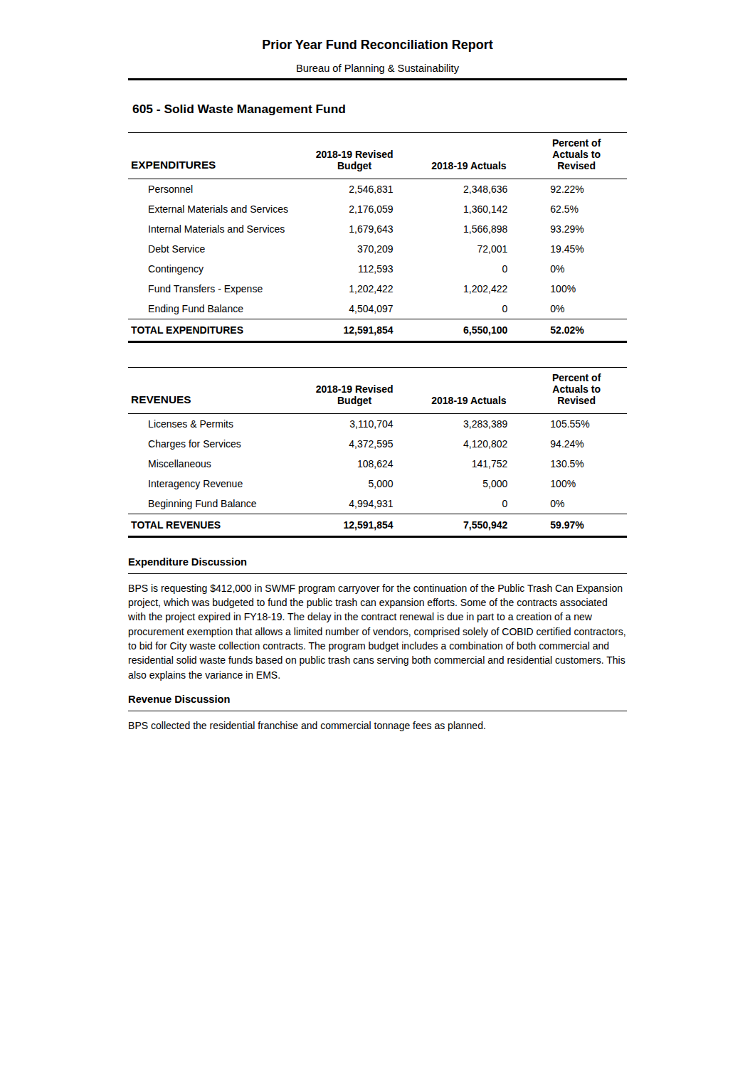Prior Year Fund Reconciliation Report
Bureau of Planning & Sustainability
605 - Solid Waste Management Fund
| EXPENDITURES | 2018-19 Revised Budget | 2018-19 Actuals | Percent of Actuals to Revised |
| --- | --- | --- | --- |
| Personnel | 2,546,831 | 2,348,636 | 92.22% |
| External Materials and Services | 2,176,059 | 1,360,142 | 62.5% |
| Internal Materials and Services | 1,679,643 | 1,566,898 | 93.29% |
| Debt Service | 370,209 | 72,001 | 19.45% |
| Contingency | 112,593 | 0 | 0% |
| Fund Transfers - Expense | 1,202,422 | 1,202,422 | 100% |
| Ending Fund Balance | 4,504,097 | 0 | 0% |
| TOTAL EXPENDITURES | 12,591,854 | 6,550,100 | 52.02% |
| REVENUES | 2018-19 Revised Budget | 2018-19 Actuals | Percent of Actuals to Revised |
| --- | --- | --- | --- |
| Licenses & Permits | 3,110,704 | 3,283,389 | 105.55% |
| Charges for Services | 4,372,595 | 4,120,802 | 94.24% |
| Miscellaneous | 108,624 | 141,752 | 130.5% |
| Interagency Revenue | 5,000 | 5,000 | 100% |
| Beginning Fund Balance | 4,994,931 | 0 | 0% |
| TOTAL REVENUES | 12,591,854 | 7,550,942 | 59.97% |
Expenditure Discussion
BPS is requesting $412,000 in SWMF program carryover for the continuation of the Public Trash Can Expansion project, which was budgeted to fund the public trash can expansion efforts. Some of the contracts associated with the project expired in FY18-19. The delay in the contract renewal is due in part to a creation of a new procurement exemption that allows a limited number of vendors, comprised solely of COBID certified contractors, to bid for City waste collection contracts. The program budget includes a combination of both commercial and residential solid waste funds based on public trash cans serving both commercial and residential customers. This also explains the variance in EMS.
Revenue Discussion
BPS collected the residential franchise and commercial tonnage fees as planned.